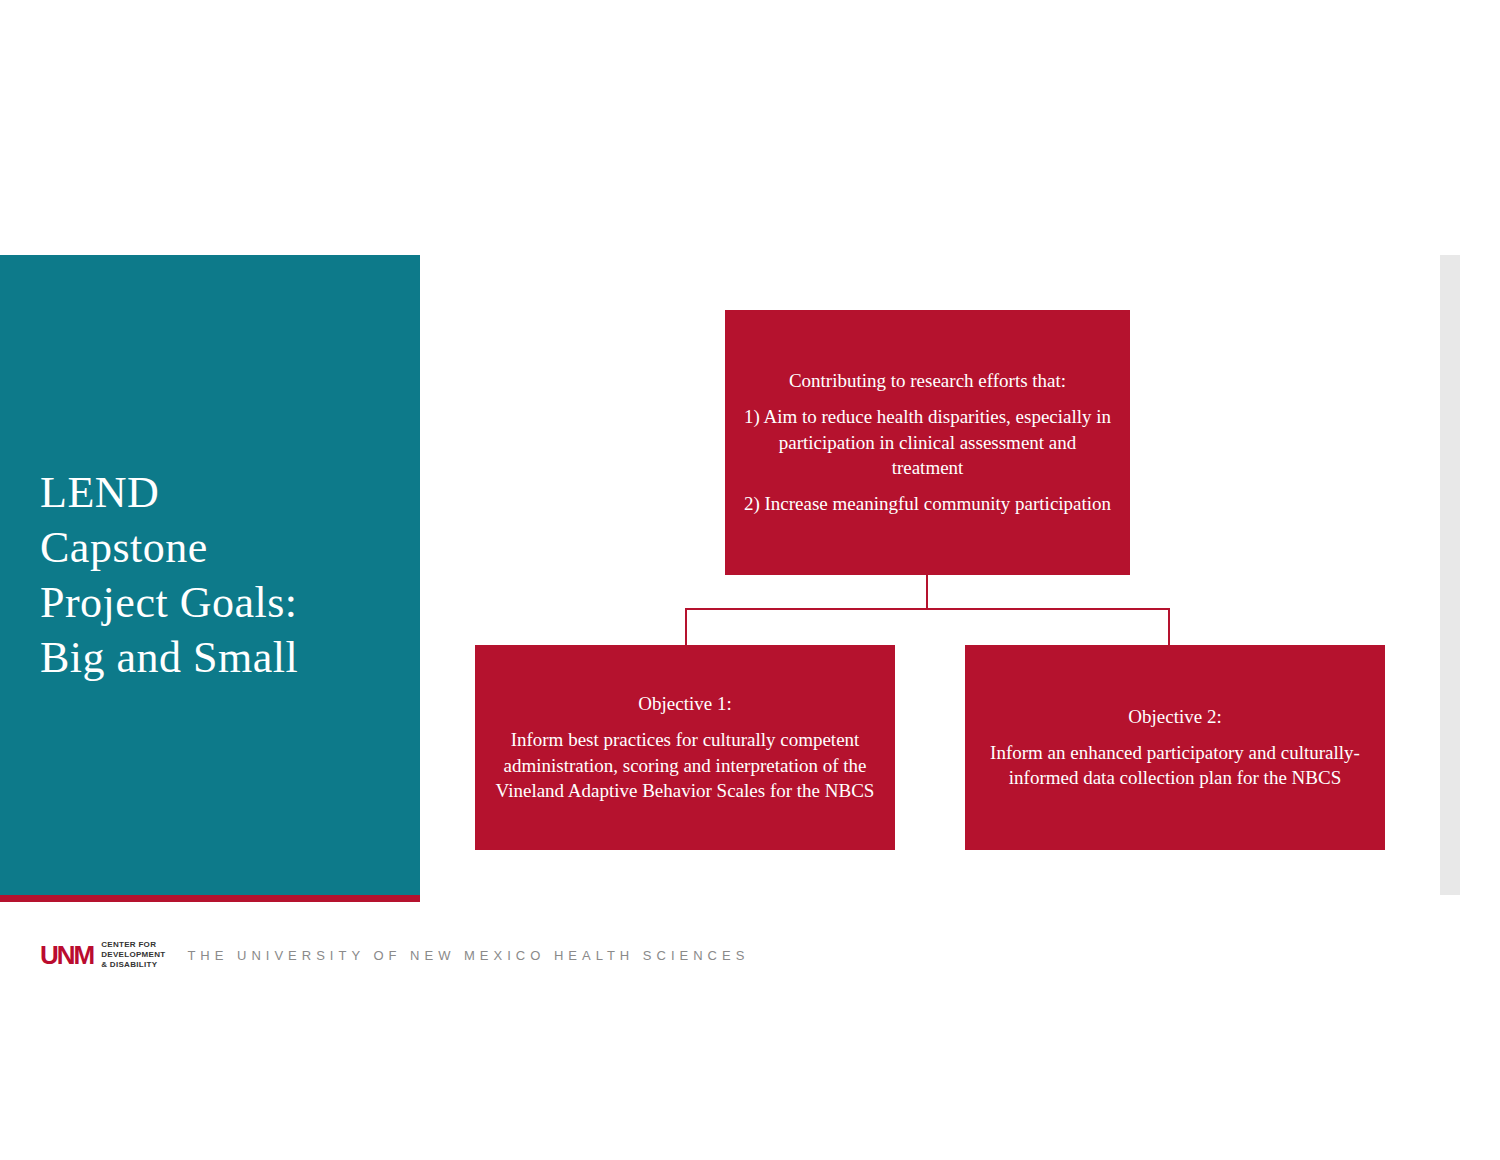LEND
Capstone
Project Goals:
Big and Small
Contributing to research efforts that:
1) Aim to reduce health disparities, especially in participation in clinical assessment and treatment
2) Increase meaningful community participation
Objective 1:
Inform best practices for culturally competent administration, scoring and interpretation of the Vineland Adaptive Behavior Scales for the NBCS
Objective 2:
Inform an enhanced participatory and culturally-informed data collection plan for the NBCS
UNM Center for
Development
& Disability
The University of New Mexico Health Sciences